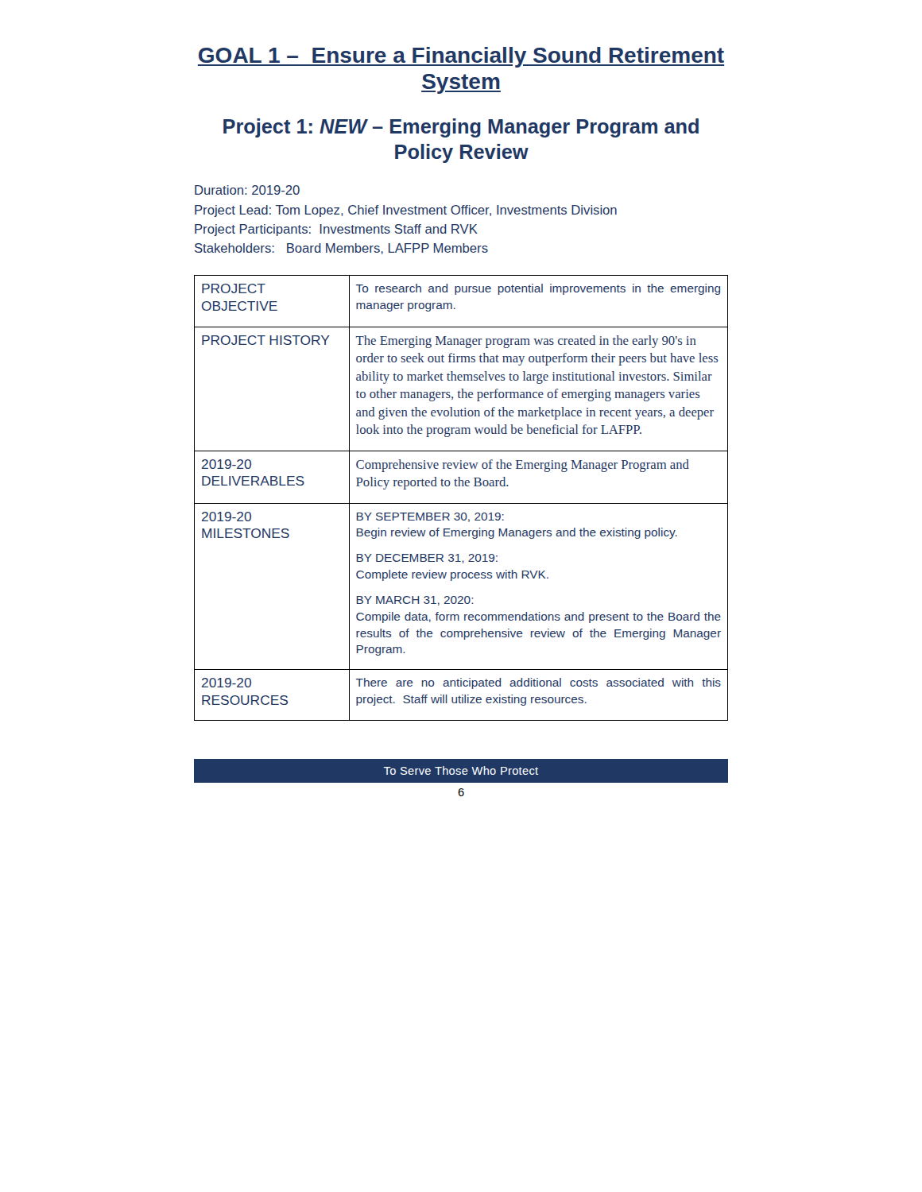GOAL 1 – Ensure a Financially Sound Retirement System
Project 1: NEW – Emerging Manager Program and Policy Review
Duration: 2019-20
Project Lead: Tom Lopez, Chief Investment Officer, Investments Division
Project Participants: Investments Staff and RVK
Stakeholders: Board Members, LAFPP Members
| PROJECT OBJECTIVE | To research and pursue potential improvements in the emerging manager program. |
| PROJECT HISTORY | The Emerging Manager program was created in the early 90's in order to seek out firms that may outperform their peers but have less ability to market themselves to large institutional investors. Similar to other managers, the performance of emerging managers varies and given the evolution of the marketplace in recent years, a deeper look into the program would be beneficial for LAFPP. |
| 2019-20 DELIVERABLES | Comprehensive review of the Emerging Manager Program and Policy reported to the Board. |
| 2019-20 MILESTONES | BY SEPTEMBER 30, 2019: Begin review of Emerging Managers and the existing policy. BY DECEMBER 31, 2019: Complete review process with RVK. BY MARCH 31, 2020: Compile data, form recommendations and present to the Board the results of the comprehensive review of the Emerging Manager Program. |
| 2019-20 RESOURCES | There are no anticipated additional costs associated with this project. Staff will utilize existing resources. |
To Serve Those Who Protect
6